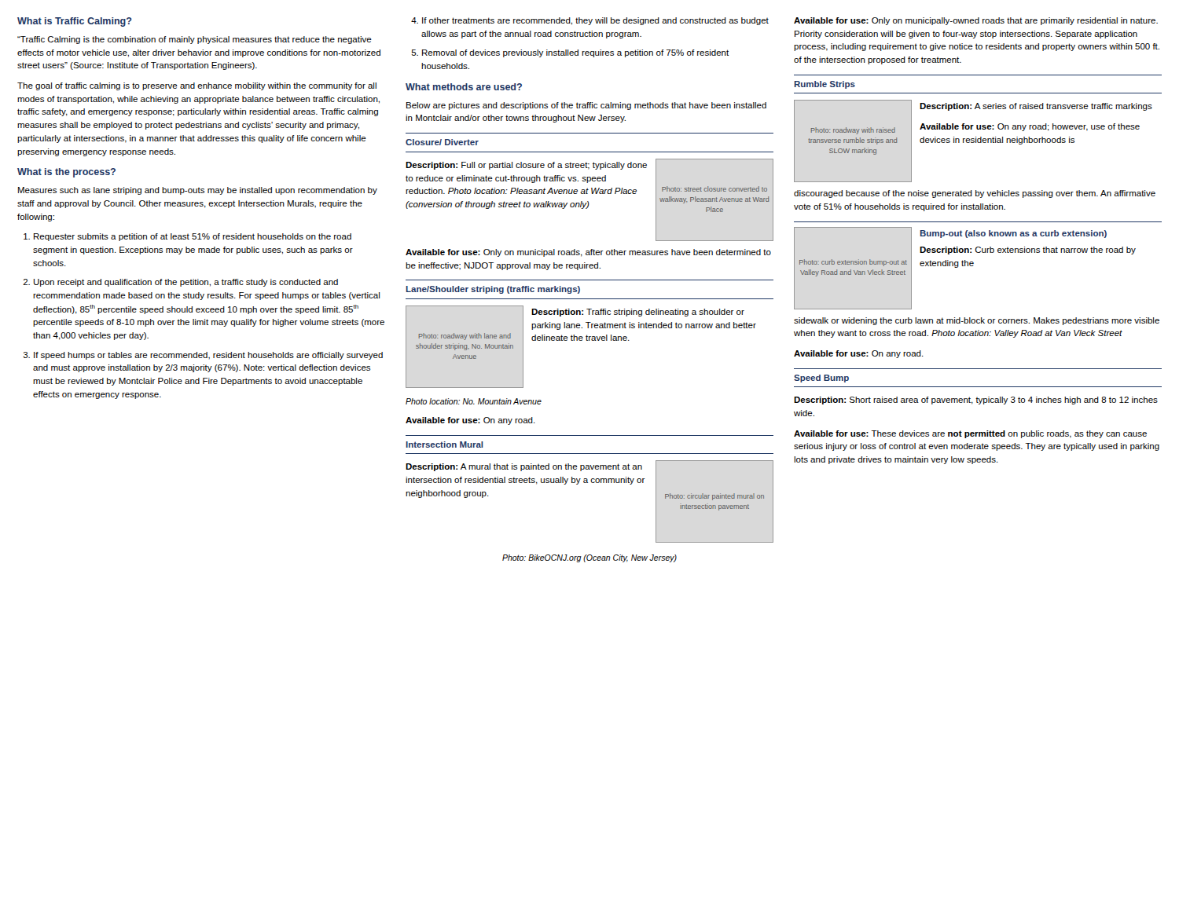What is Traffic Calming?
“Traffic Calming is the combination of mainly physical measures that reduce the negative effects of motor vehicle use, alter driver behavior and improve conditions for non-motorized street users” (Source: Institute of Transportation Engineers).
The goal of traffic calming is to preserve and enhance mobility within the community for all modes of transportation, while achieving an appropriate balance between traffic circulation, traffic safety, and emergency response; particularly within residential areas. Traffic calming measures shall be employed to protect pedestrians and cyclists’ security and primacy, particularly at intersections, in a manner that addresses this quality of life concern while preserving emergency response needs.
What is the process?
Measures such as lane striping and bump-outs may be installed upon recommendation by staff and approval by Council. Other measures, except Intersection Murals, require the following:
Requester submits a petition of at least 51% of resident households on the road segment in question. Exceptions may be made for public uses, such as parks or schools.
Upon receipt and qualification of the petition, a traffic study is conducted and recommendation made based on the study results. For speed humps or tables (vertical deflection), 85th percentile speed should exceed 10 mph over the speed limit. 85th percentile speeds of 8-10 mph over the limit may qualify for higher volume streets (more than 4,000 vehicles per day).
If speed humps or tables are recommended, resident households are officially surveyed and must approve installation by 2/3 majority (67%). Note: vertical deflection devices must be reviewed by Montclair Police and Fire Departments to avoid unacceptable effects on emergency response.
If other treatments are recommended, they will be designed and constructed as budget allows as part of the annual road construction program.
Removal of devices previously installed requires a petition of 75% of resident households.
What methods are used?
Below are pictures and descriptions of the traffic calming methods that have been installed in Montclair and/or other towns throughout New Jersey.
Closure/ Diverter
Photo: street closure converted to walkway, Pleasant Avenue at Ward Place
Description: Full or partial closure of a street; typically done to reduce or eliminate cut-through traffic vs. speed reduction. Photo location: Pleasant Avenue at Ward Place (conversion of through street to walkway only)
Available for use: Only on municipal roads, after other measures have been determined to be ineffective; NJDOT approval may be required.
Lane/Shoulder striping (traffic markings)
Photo: roadway with lane and shoulder striping, No. Mountain Avenue
Description: Traffic striping delineating a shoulder or parking lane. Treatment is intended to narrow and better delineate the travel lane.
Photo location: No. Mountain Avenue
Available for use: On any road.
Intersection Mural
Photo: circular painted mural on intersection pavement
Description: A mural that is painted on the pavement at an intersection of residential streets, usually by a community or neighborhood group.
Photo: BikeOCNJ.org (Ocean City, New Jersey)
Available for use: Only on municipally-owned roads that are primarily residential in nature. Priority consideration will be given to four-way stop intersections. Separate application process, including requirement to give notice to residents and property owners within 500 ft. of the intersection proposed for treatment.
Rumble Strips
Photo: roadway with raised transverse rumble strips and SLOW marking
Description: A series of raised transverse traffic markings
Available for use: On any road; however, use of these devices in residential neighborhoods is
discouraged because of the noise generated by vehicles passing over them. An affirmative vote of 51% of households is required for installation.
Photo: curb extension bump-out at Valley Road and Van Vleck Street
Bump-out (also known as a curb extension)
Description: Curb extensions that narrow the road by extending the
sidewalk or widening the curb lawn at mid-block or corners. Makes pedestrians more visible when they want to cross the road. Photo location: Valley Road at Van Vleck Street
Available for use: On any road.
Speed Bump
Description: Short raised area of pavement, typically 3 to 4 inches high and 8 to 12 inches wide.
Available for use: These devices are not permitted on public roads, as they can cause serious injury or loss of control at even moderate speeds. They are typically used in parking lots and private drives to maintain very low speeds.